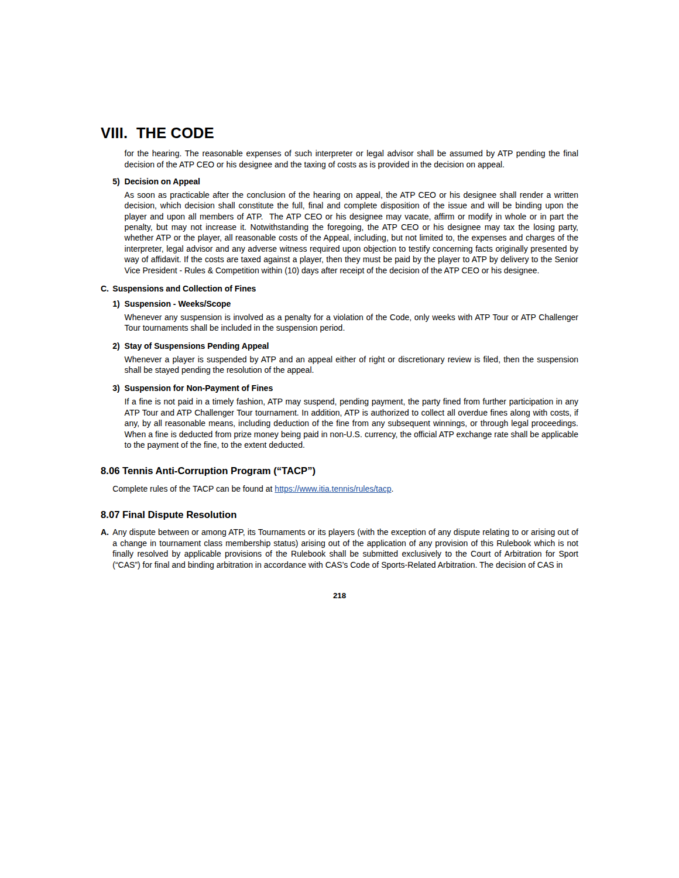VIII. THE CODE
for the hearing. The reasonable expenses of such interpreter or legal advisor shall be assumed by ATP pending the final decision of the ATP CEO or his designee and the taxing of costs as is provided in the decision on appeal.
5) Decision on Appeal
As soon as practicable after the conclusion of the hearing on appeal, the ATP CEO or his designee shall render a written decision, which decision shall constitute the full, final and complete disposition of the issue and will be binding upon the player and upon all members of ATP. The ATP CEO or his designee may vacate, affirm or modify in whole or in part the penalty, but may not increase it. Notwithstanding the foregoing, the ATP CEO or his designee may tax the losing party, whether ATP or the player, all reasonable costs of the Appeal, including, but not limited to, the expenses and charges of the interpreter, legal advisor and any adverse witness required upon objection to testify concerning facts originally presented by way of affidavit. If the costs are taxed against a player, then they must be paid by the player to ATP by delivery to the Senior Vice President - Rules & Competition within (10) days after receipt of the decision of the ATP CEO or his designee.
C. Suspensions and Collection of Fines
1) Suspension - Weeks/Scope
Whenever any suspension is involved as a penalty for a violation of the Code, only weeks with ATP Tour or ATP Challenger Tour tournaments shall be included in the suspension period.
2) Stay of Suspensions Pending Appeal
Whenever a player is suspended by ATP and an appeal either of right or discretionary review is filed, then the suspension shall be stayed pending the resolution of the appeal.
3) Suspension for Non-Payment of Fines
If a fine is not paid in a timely fashion, ATP may suspend, pending payment, the party fined from further participation in any ATP Tour and ATP Challenger Tour tournament. In addition, ATP is authorized to collect all overdue fines along with costs, if any, by all reasonable means, including deduction of the fine from any subsequent winnings, or through legal proceedings. When a fine is deducted from prize money being paid in non-U.S. currency, the official ATP exchange rate shall be applicable to the payment of the fine, to the extent deducted.
8.06 Tennis Anti-Corruption Program (“TACP”)
Complete rules of the TACP can be found at https://www.itia.tennis/rules/tacp.
8.07 Final Dispute Resolution
A. Any dispute between or among ATP, its Tournaments or its players (with the exception of any dispute relating to or arising out of a change in tournament class membership status) arising out of the application of any provision of this Rulebook which is not finally resolved by applicable provisions of the Rulebook shall be submitted exclusively to the Court of Arbitration for Sport (“CAS”) for final and binding arbitration in accordance with CAS’s Code of Sports-Related Arbitration. The decision of CAS in
218